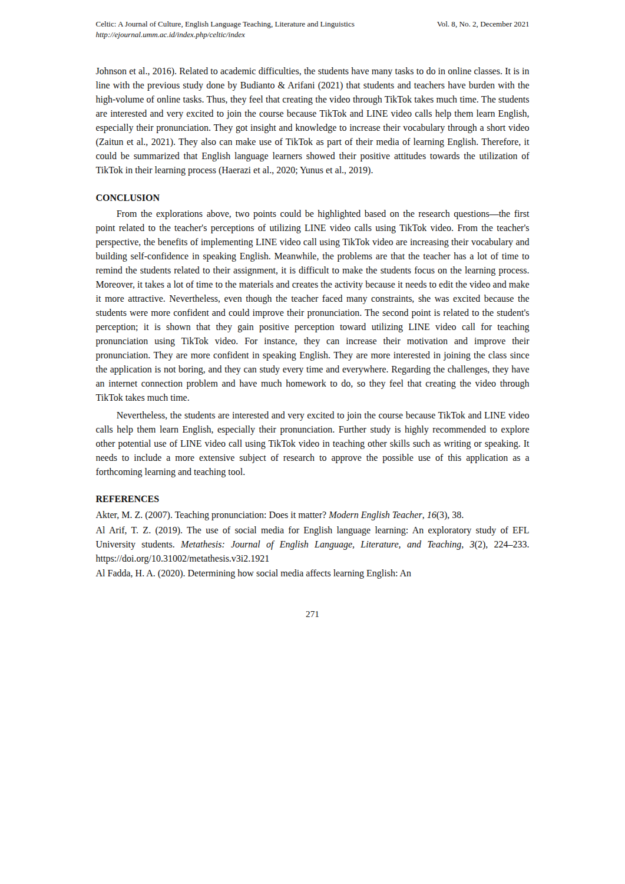Celtic: A Journal of Culture, English Language Teaching, Literature and Linguistics
Vol. 8, No. 2, December 2021
http://ejournal.umm.ac.id/index.php/celtic/index
Johnson et al., 2016). Related to academic difficulties, the students have many tasks to do in online classes. It is in line with the previous study done by Budianto & Arifani (2021) that students and teachers have burden with the high-volume of online tasks. Thus, they feel that creating the video through TikTok takes much time. The students are interested and very excited to join the course because TikTok and LINE video calls help them learn English, especially their pronunciation. They got insight and knowledge to increase their vocabulary through a short video (Zaitun et al., 2021). They also can make use of TikTok as part of their media of learning English. Therefore, it could be summarized that English language learners showed their positive attitudes towards the utilization of TikTok in their learning process (Haerazi et al., 2020; Yunus et al., 2019).
Conclusion
From the explorations above, two points could be highlighted based on the research questions—the first point related to the teacher's perceptions of utilizing LINE video calls using TikTok video. From the teacher's perspective, the benefits of implementing LINE video call using TikTok video are increasing their vocabulary and building self-confidence in speaking English. Meanwhile, the problems are that the teacher has a lot of time to remind the students related to their assignment, it is difficult to make the students focus on the learning process. Moreover, it takes a lot of time to the materials and creates the activity because it needs to edit the video and make it more attractive. Nevertheless, even though the teacher faced many constraints, she was excited because the students were more confident and could improve their pronunciation. The second point is related to the student's perception; it is shown that they gain positive perception toward utilizing LINE video call for teaching pronunciation using TikTok video. For instance, they can increase their motivation and improve their pronunciation. They are more confident in speaking English. They are more interested in joining the class since the application is not boring, and they can study every time and everywhere. Regarding the challenges, they have an internet connection problem and have much homework to do, so they feel that creating the video through TikTok takes much time.
Nevertheless, the students are interested and very excited to join the course because TikTok and LINE video calls help them learn English, especially their pronunciation. Further study is highly recommended to explore other potential use of LINE video call using TikTok video in teaching other skills such as writing or speaking. It needs to include a more extensive subject of research to approve the possible use of this application as a forthcoming learning and teaching tool.
References
Akter, M. Z. (2007). Teaching pronunciation: Does it matter? Modern English Teacher, 16(3), 38.
Al Arif, T. Z. (2019). The use of social media for English language learning: An exploratory study of EFL University students. Metathesis: Journal of English Language, Literature, and Teaching, 3(2), 224–233. https://doi.org/10.31002/metathesis.v3i2.1921
Al Fadda, H. A. (2020). Determining how social media affects learning English: An
271